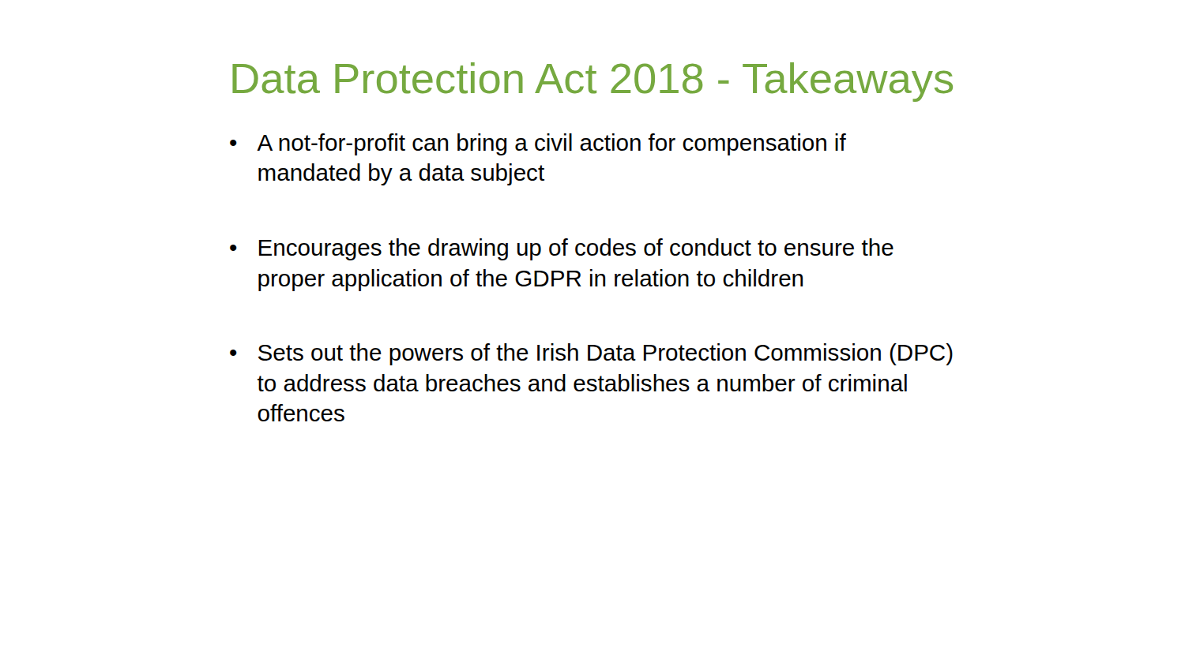Data Protection Act 2018 - Takeaways
A not-for-profit can bring a civil action for compensation if mandated by a data subject
Encourages the drawing up of codes of conduct to ensure the proper application of the GDPR in relation to children
Sets out the powers of the Irish Data Protection Commission (DPC) to address data breaches and establishes a number of criminal offences